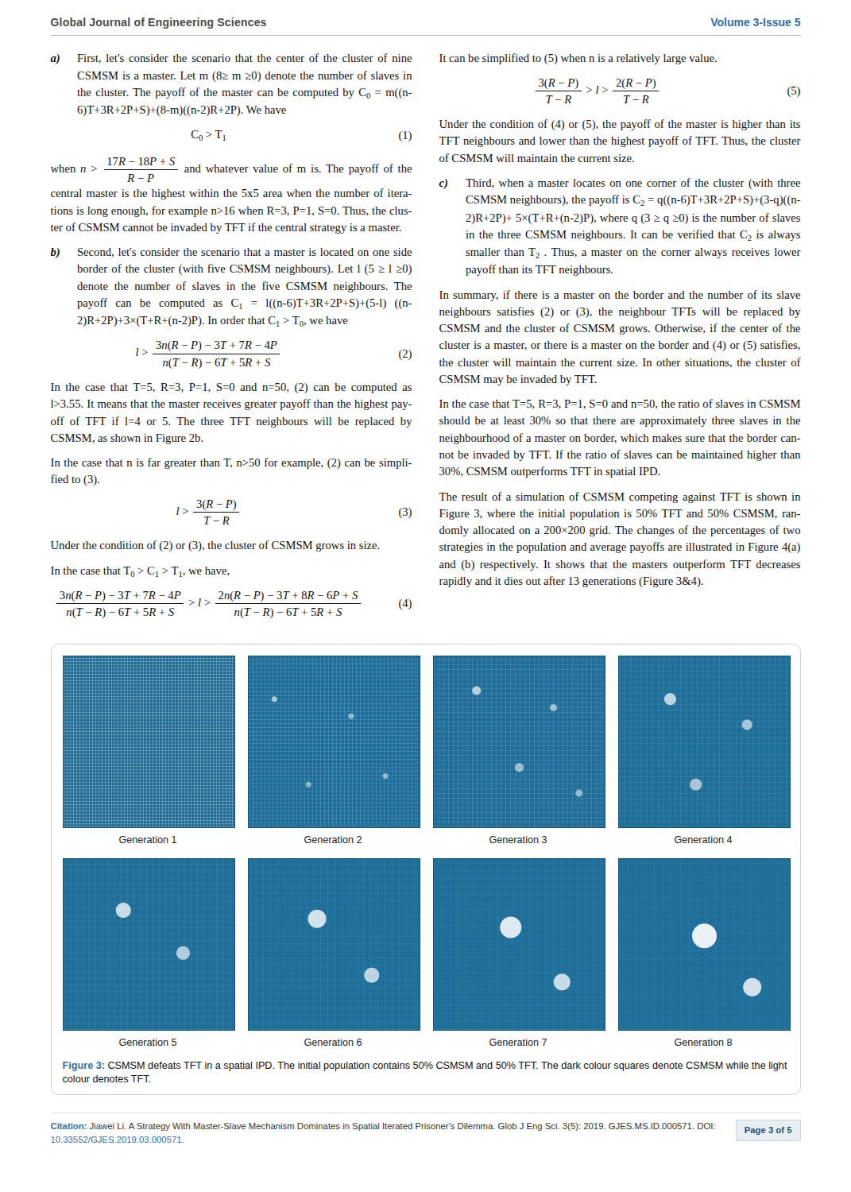Global Journal of Engineering Sciences
Volume 3-Issue 5
a) First, let's consider the scenario that the center of the cluster of nine CSMSM is a master. Let m (8≥ m ≥0) denote the number of slaves in the cluster. The payoff of the master can be computed by C0 = m((n-6)T+3R+2P+S)+(8-m)((n-2)R+2P). We have
C0 > T1
(1)
when n > 17R − 18P + S R − P and whatever value of m is. The payoff of the central master is the highest within the 5x5 area when the number of iterations is long enough, for example n>16 when R=3, P=1, S=0. Thus, the cluster of CSMSM cannot be invaded by TFT if the central strategy is a master.
b) Second, let's consider the scenario that a master is located on one side border of the cluster (with five CSMSM neighbours). Let l (5 ≥ l ≥0) denote the number of slaves in the five CSMSM neighbours. The payoff can be computed as C1 = l((n-6)T+3R+2P+S)+(5-l) ((n-2)R+2P)+3×(T+R+(n-2)P). In order that C1 > T0, we have
l > 3n(R − P) − 3T + 7R − 4P n(T − R) − 6T + 5R + S
(2)
In the case that T=5, R=3, P=1, S=0 and n=50, (2) can be computed as l>3.55. It means that the master receives greater payoff than the highest payoff of TFT if l=4 or 5. The three TFT neighbours will be replaced by CSMSM, as shown in Figure 2b.
In the case that n is far greater than T, n>50 for example, (2) can be simplified to (3).
l > 3(R − P) T − R
(3)
Under the condition of (2) or (3), the cluster of CSMSM grows in size.
In the case that T0 > C1 > T1, we have,
3n(R − P) − 3T + 7R − 4P n(T − R) − 6T + 5R + S > l > 2n(R − P) − 3T + 8R − 6P + S n(T − R) − 6T + 5R + S
(4)
It can be simplified to (5) when n is a relatively large value.
3(R − P) T − R > l > 2(R − P) T − R
(5)
Under the condition of (4) or (5), the payoff of the master is higher than its TFT neighbours and lower than the highest payoff of TFT. Thus, the cluster of CSMSM will maintain the current size.
c) Third, when a master locates on one corner of the cluster (with three CSMSM neighbours), the payoff is C2 = q((n-6)T+3R+2P+S)+(3-q)((n-2)R+2P)+ 5×(T+R+(n-2)P), where q (3 ≥ q ≥0) is the number of slaves in the three CSMSM neighbours. It can be verified that C2 is always smaller than T2 . Thus, a master on the corner always receives lower payoff than its TFT neighbours.
In summary, if there is a master on the border and the number of its slave neighbours satisfies (2) or (3), the neighbour TFTs will be replaced by CSMSM and the cluster of CSMSM grows. Otherwise, if the center of the cluster is a master, or there is a master on the border and (4) or (5) satisfies, the cluster will maintain the current size. In other situations, the cluster of CSMSM may be invaded by TFT.
In the case that T=5, R=3, P=1, S=0 and n=50, the ratio of slaves in CSMSM should be at least 30% so that there are approximately three slaves in the neighbourhood of a master on border, which makes sure that the border cannot be invaded by TFT. If the ratio of slaves can be maintained higher than 30%, CSMSM outperforms TFT in spatial IPD.
The result of a simulation of CSMSM competing against TFT is shown in Figure 3, where the initial population is 50% TFT and 50% CSMSM, randomly allocated on a 200×200 grid. The changes of the percentages of two strategies in the population and average payoffs are illustrated in Figure 4(a) and (b) respectively. It shows that the masters outperform TFT decreases rapidly and it dies out after 13 generations (Figure 3&4).
Generation 1
Generation 2
Generation 3
Generation 4
Generation 5
Generation 6
Generation 7
Generation 8
Figure 3: CSMSM defeats TFT in a spatial IPD. The initial population contains 50% CSMSM and 50% TFT. The dark colour squares denote CSMSM while the light colour denotes TFT.
Citation: Jiawei Li. A Strategy With Master-Slave Mechanism Dominates in Spatial Iterated Prisoner's Dilemma. Glob J Eng Sci. 3(5): 2019. GJES.MS.ID.000571. DOI: 10.33552/GJES.2019.03.000571.
Page 3 of 5